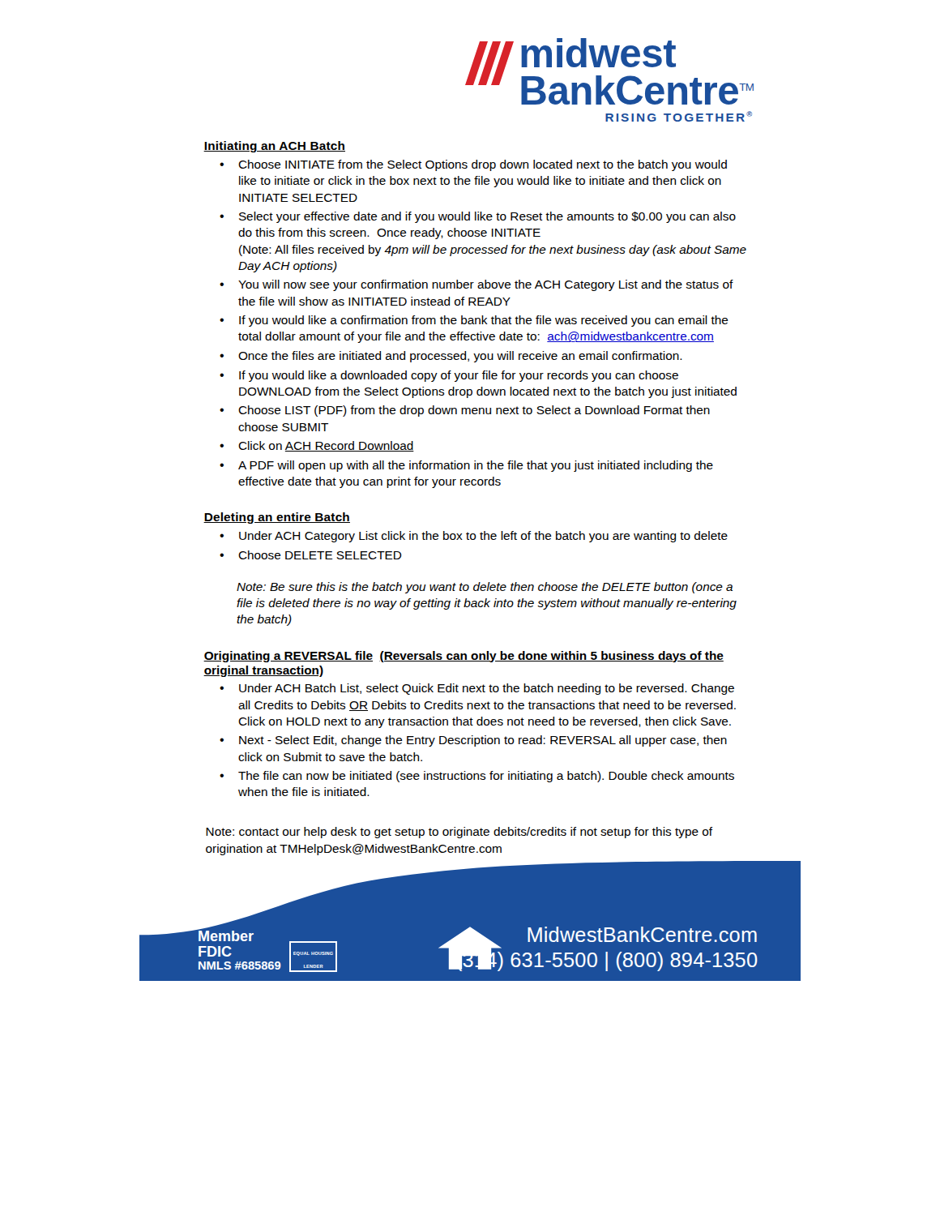midwest BankCentreTM
RISING TOGETHER®
Initiating an ACH Batch
Choose INITIATE from the Select Options drop down located next to the batch you would like to initiate or click in the box next to the file you would like to initiate and then click on INITIATE SELECTED
Select your effective date and if you would like to Reset the amounts to $0.00 you can also do this from this screen. Once ready, choose INITIATE
(Note: All files received by 4pm will be processed for the next business day (ask about Same Day ACH options)
You will now see your confirmation number above the ACH Category List and the status of the file will show as INITIATED instead of READY
If you would like a confirmation from the bank that the file was received you can email the total dollar amount of your file and the effective date to: ach@midwestbankcentre.com
Once the files are initiated and processed, you will receive an email confirmation.
If you would like a downloaded copy of your file for your records you can choose DOWNLOAD from the Select Options drop down located next to the batch you just initiated
Choose LIST (PDF) from the drop down menu next to Select a Download Format then choose SUBMIT
Click on ACH Record Download
A PDF will open up with all the information in the file that you just initiated including the effective date that you can print for your records
Deleting an entire Batch
Under ACH Category List click in the box to the left of the batch you are wanting to delete
Choose DELETE SELECTED
Note: Be sure this is the batch you want to delete then choose the DELETE button (once a file is deleted there is no way of getting it back into the system without manually re-entering the batch)
Originating a REVERSAL file (Reversals can only be done within 5 business days of the original transaction)
Under ACH Batch List, select Quick Edit next to the batch needing to be reversed. Change all Credits to Debits OR Debits to Credits next to the transactions that need to be reversed. Click on HOLD next to any transaction that does not need to be reversed, then click Save.
Next - Select Edit, change the Entry Description to read: REVERSAL all upper case, then click on Submit to save the batch.
The file can now be initiated (see instructions for initiating a batch). Double check amounts when the file is initiated.
Note: contact our help desk to get setup to originate debits/credits if not setup for this type of origination at TMHelpDesk@MidwestBankCentre.com
Member
FDIC NMLS #685869
EQUAL HOUSING
LENDER
MidwestBankCentre.com
(314) 631-5500 | (800) 894-1350